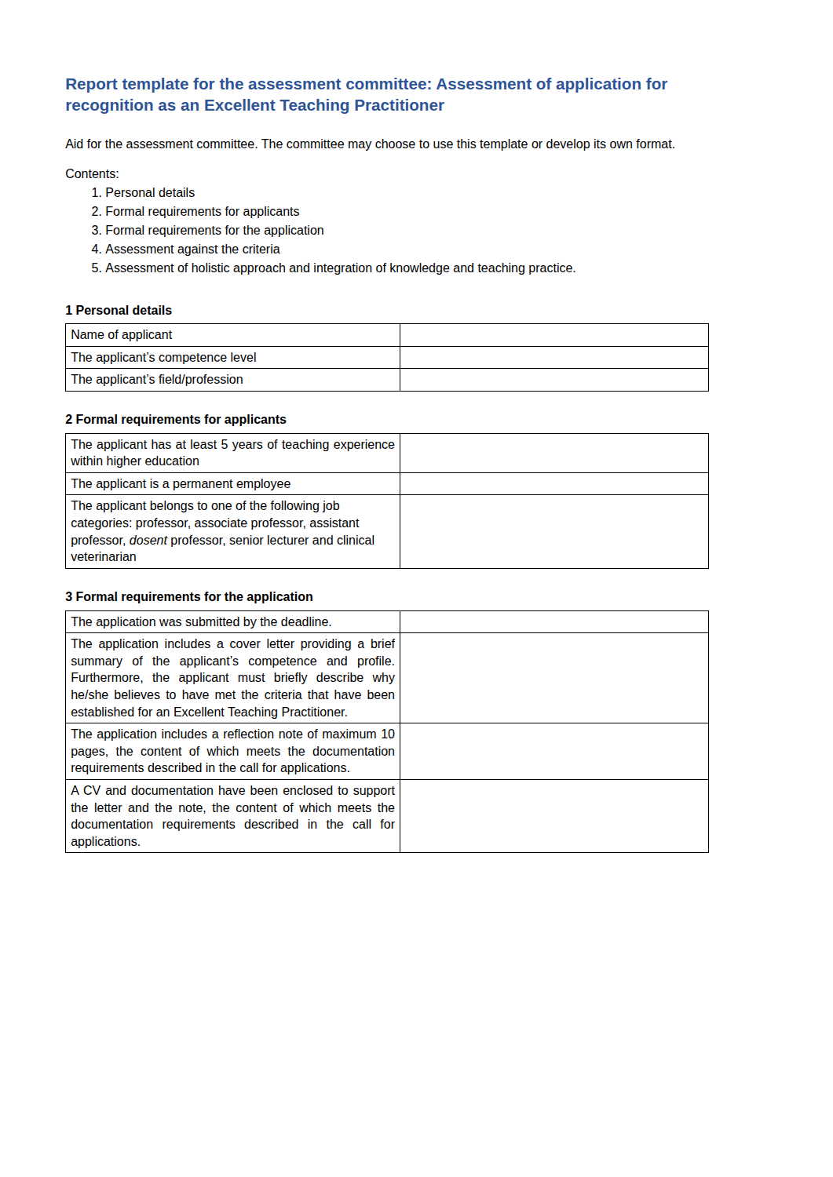Report template for the assessment committee: Assessment of application for recognition as an Excellent Teaching Practitioner
Aid for the assessment committee. The committee may choose to use this template or develop its own format.
Contents:
Personal details
Formal requirements for applicants
Formal requirements for the application
Assessment against the criteria
Assessment of holistic approach and integration of knowledge and teaching practice.
1 Personal details
| Name of applicant | |
| The applicant’s competence level | |
| The applicant’s field/profession | |
2 Formal requirements for applicants
| The applicant has at least 5 years of teaching experience within higher education | |
| The applicant is a permanent employee | |
| The applicant belongs to one of the following job categories: professor, associate professor, assistant professor, dosent professor, senior lecturer and clinical veterinarian | |
3 Formal requirements for the application
| The application was submitted by the deadline. | |
| The application includes a cover letter providing a brief summary of the applicant’s competence and profile. Furthermore, the applicant must briefly describe why he/she believes to have met the criteria that have been established for an Excellent Teaching Practitioner. | |
| The application includes a reflection note of maximum 10 pages, the content of which meets the documentation requirements described in the call for applications. | |
| A CV and documentation have been enclosed to support the letter and the note, the content of which meets the documentation requirements described in the call for applications. | |